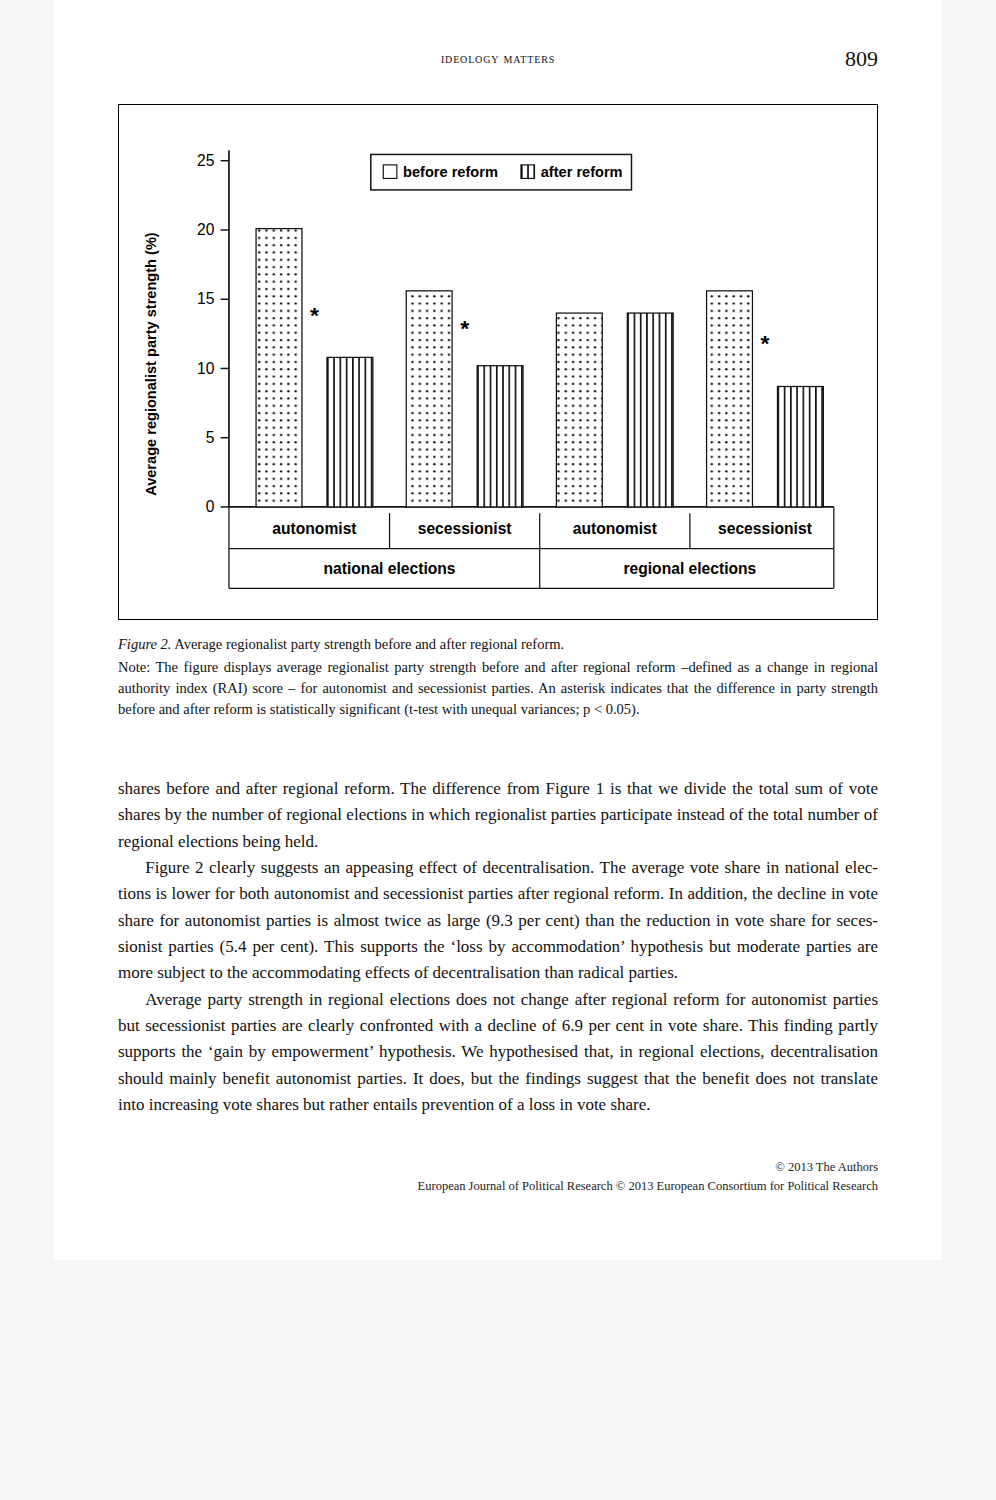ideology matters 809
Average regionalist party strength (%) 0 5 10 15 20 25 before reform after reform * * * autonomist secessionist autonomist secessionist national elections regional elections
Figure 2. Average regionalist party strength before and after regional reform. Note: The figure displays average regionalist party strength before and after regional reform –defined as a change in regional authority index (RAI) score – for autonomist and secessionist parties. An asterisk indicates that the difference in party strength before and after reform is statistically significant (t-test with unequal variances; p < 0.05).
shares before and after regional reform. The difference from Figure 1 is that we divide the total sum of vote shares by the number of regional elections in which regionalist parties participate instead of the total number of regional elections being held.
Figure 2 clearly suggests an appeasing effect of decentralisation. The average vote share in national elections is lower for both autonomist and secessionist parties after regional reform. In addition, the decline in vote share for autonomist parties is almost twice as large (9.3 per cent) than the reduction in vote share for secessionist parties (5.4 per cent). This supports the ‘loss by accommodation’ hypothesis but moderate parties are more subject to the accommodating effects of decentralisation than radical parties.
Average party strength in regional elections does not change after regional reform for autonomist parties but secessionist parties are clearly confronted with a decline of 6.9 per cent in vote share. This finding partly supports the ‘gain by empowerment’ hypothesis. We hypothesised that, in regional elections, decentralisation should mainly benefit autonomist parties. It does, but the findings suggest that the benefit does not translate into increasing vote shares but rather entails prevention of a loss in vote share.
© 2013 The Authors
European Journal of Political Research © 2013 European Consortium for Political Research